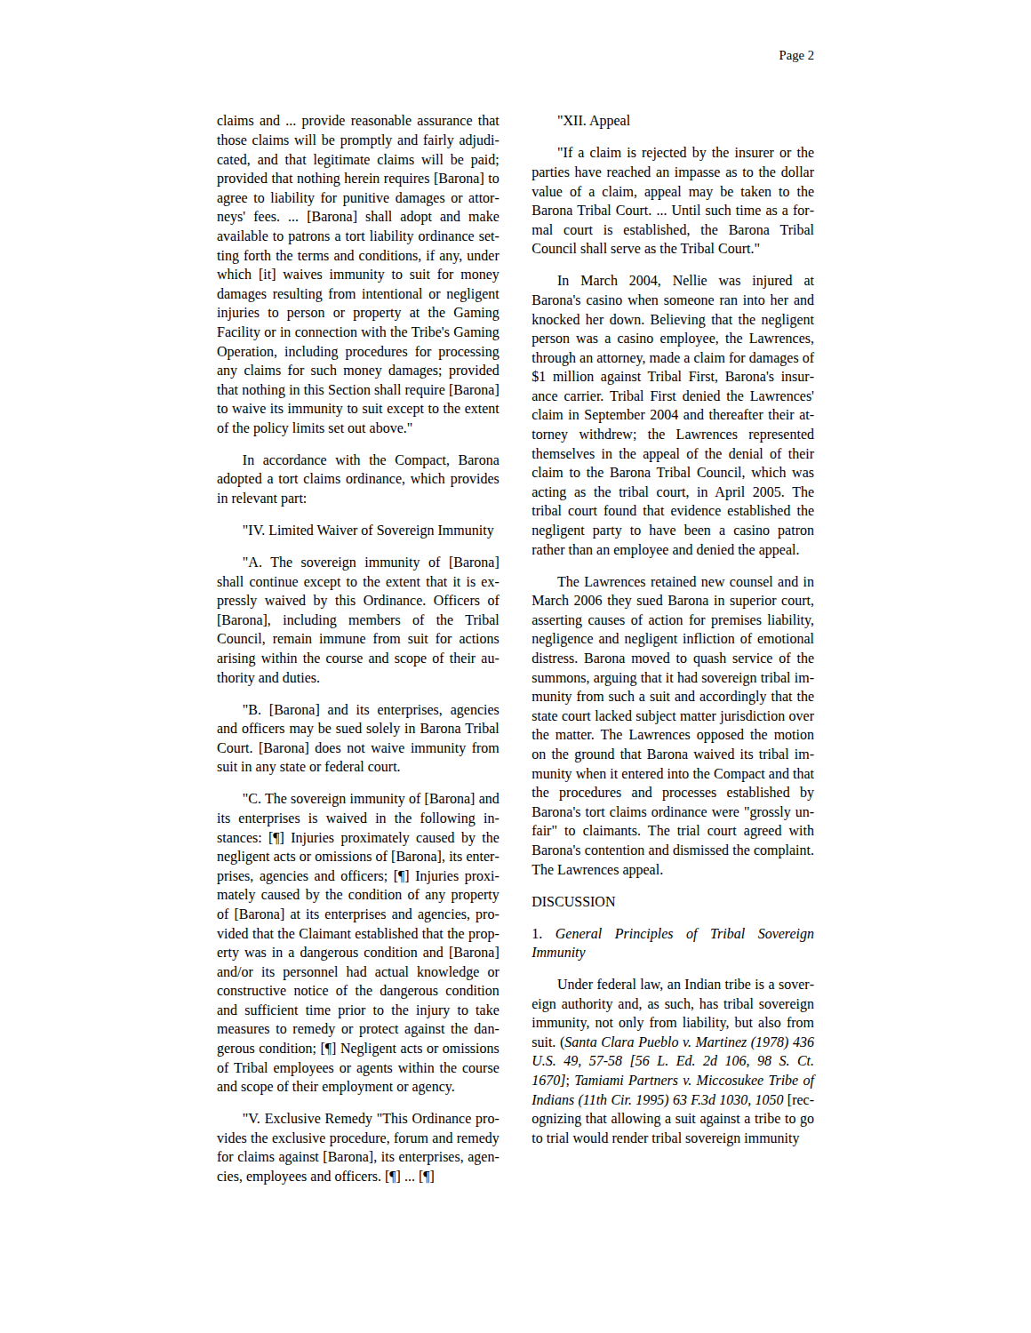Page 2
claims and ... provide reasonable assurance that those claims will be promptly and fairly adjudicated, and that legitimate claims will be paid; provided that nothing herein requires [Barona] to agree to liability for punitive damages or attorneys' fees. ... [Barona] shall adopt and make available to patrons a tort liability ordinance setting forth the terms and conditions, if any, under which [it] waives immunity to suit for money damages resulting from intentional or negligent injuries to person or property at the Gaming Facility or in connection with the Tribe's Gaming Operation, including procedures for processing any claims for such money damages; provided that nothing in this Section shall require [Barona] to waive its immunity to suit except to the extent of the policy limits set out above."
In accordance with the Compact, Barona adopted a tort claims ordinance, which provides in relevant part:
"IV. Limited Waiver of Sovereign Immunity
"A. The sovereign immunity of [Barona] shall continue except to the extent that it is expressly waived by this Ordinance. Officers of [Barona], including members of the Tribal Council, remain immune from suit for actions arising within the course and scope of their authority and duties.
"B. [Barona] and its enterprises, agencies and officers may be sued solely in Barona Tribal Court. [Barona] does not waive immunity from suit in any state or federal court.
"C. The sovereign immunity of [Barona] and its enterprises is waived in the following instances: [¶] Injuries proximately caused by the negligent acts or omissions of [Barona], its enterprises, agencies and officers; [¶] Injuries proximately caused by the condition of any property of [Barona] at its enterprises and agencies, provided that the Claimant established that the property was in a dangerous condition and [Barona] and/or its personnel had actual knowledge or constructive notice of the dangerous condition and sufficient time prior to the injury to take measures to remedy or protect against the dangerous condition; [¶] Negligent acts or omissions of Tribal employees or agents within the course and scope of their employment or agency.
"V. Exclusive Remedy "This Ordinance provides the exclusive procedure, forum and remedy for claims against [Barona], its enterprises, agencies, employees and officers. [¶] ... [¶]
"XII. Appeal
"If a claim is rejected by the insurer or the parties have reached an impasse as to the dollar value of a claim, appeal may be taken to the Barona Tribal Court. ... Until such time as a formal court is established, the Barona Tribal Council shall serve as the Tribal Court."
In March 2004, Nellie was injured at Barona's casino when someone ran into her and knocked her down. Believing that the negligent person was a casino employee, the Lawrences, through an attorney, made a claim for damages of $1 million against Tribal First, Barona's insurance carrier. Tribal First denied the Lawrences' claim in September 2004 and thereafter their attorney withdrew; the Lawrences represented themselves in the appeal of the denial of their claim to the Barona Tribal Council, which was acting as the tribal court, in April 2005. The tribal court found that evidence established the negligent party to have been a casino patron rather than an employee and denied the appeal.
The Lawrences retained new counsel and in March 2006 they sued Barona in superior court, asserting causes of action for premises liability, negligence and negligent infliction of emotional distress. Barona moved to quash service of the summons, arguing that it had sovereign tribal immunity from such a suit and accordingly that the state court lacked subject matter jurisdiction over the matter. The Lawrences opposed the motion on the ground that Barona waived its tribal immunity when it entered into the Compact and that the procedures and processes established by Barona's tort claims ordinance were "grossly unfair" to claimants. The trial court agreed with Barona's contention and dismissed the complaint. The Lawrences appeal.
DISCUSSION
1. General Principles of Tribal Sovereign Immunity
Under federal law, an Indian tribe is a sovereign authority and, as such, has tribal sovereign immunity, not only from liability, but also from suit. (Santa Clara Pueblo v. Martinez (1978) 436 U.S. 49, 57-58 [56 L. Ed. 2d 106, 98 S. Ct. 1670]; Tamiami Partners v. Miccosukee Tribe of Indians (11th Cir. 1995) 63 F.3d 1030, 1050 [recognizing that allowing a suit against a tribe to go to trial would render tribal sovereign immunity